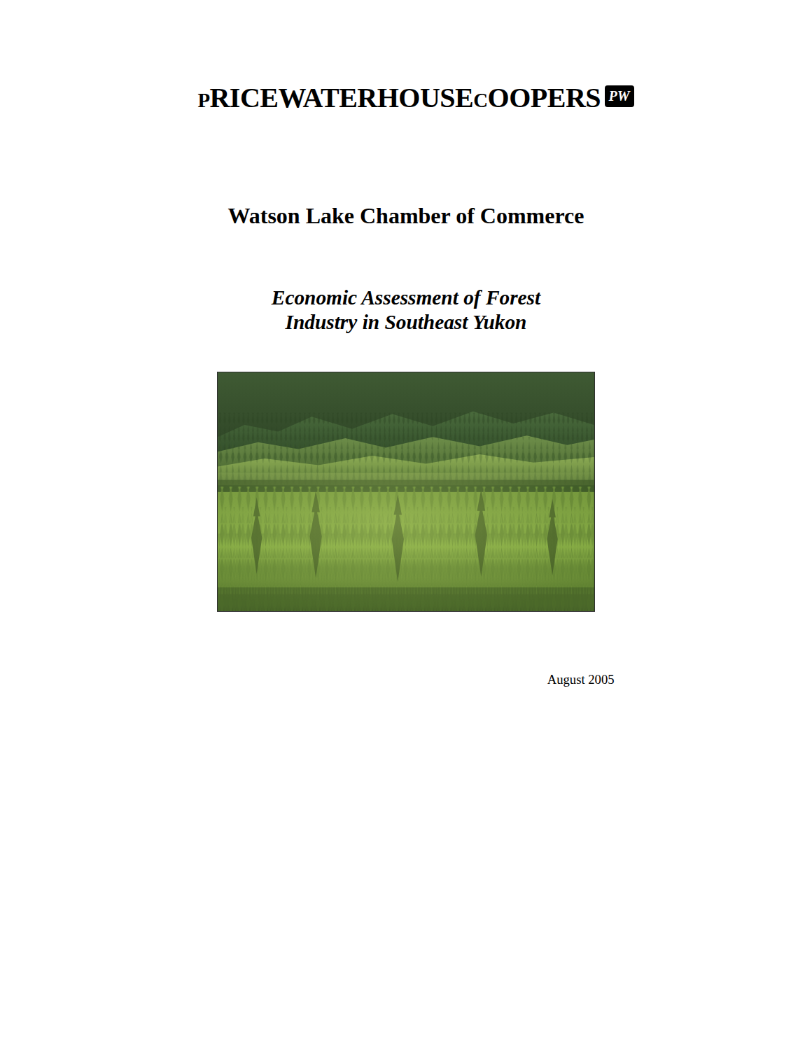PRICEWATERHOUSECOOPERS PW
Watson Lake Chamber of Commerce
Economic Assessment of Forest
Industry in Southeast Yukon
August 2005